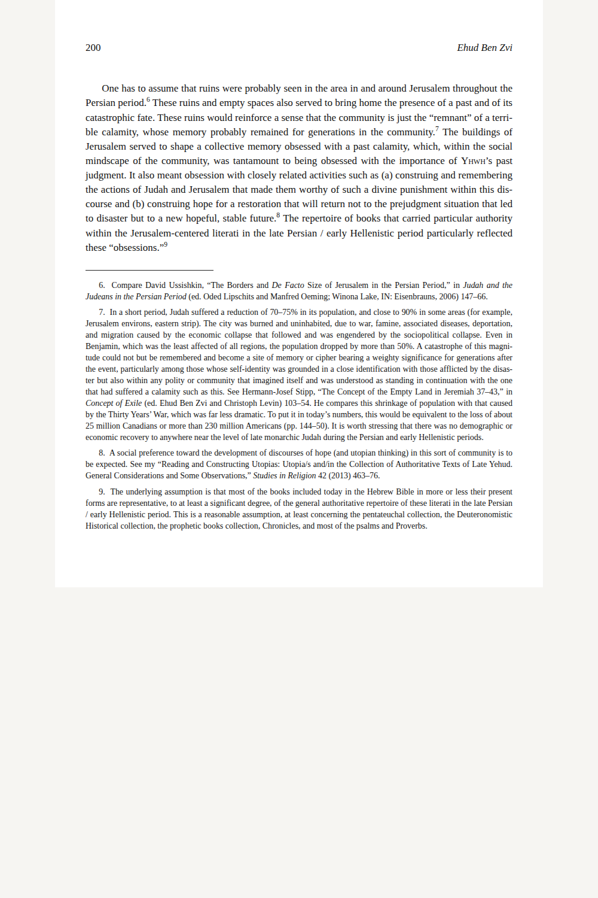200 Ehud Ben Zvi
One has to assume that ruins were probably seen in the area in and around Jerusalem throughout the Persian period.6 These ruins and empty spaces also served to bring home the presence of a past and of its catastrophic fate. These ruins would reinforce a sense that the community is just the “remnant” of a terrible calamity, whose memory probably remained for generations in the community.7 The buildings of Jerusalem served to shape a collective memory obsessed with a past calamity, which, within the social mindscape of the community, was tantamount to being obsessed with the importance of Yhwh’s past judgment. It also meant obsession with closely related activities such as (a) construing and remembering the actions of Judah and Jerusalem that made them worthy of such a divine punishment within this discourse and (b) construing hope for a restoration that will return not to the prejudgment situation that led to disaster but to a new hopeful, stable future.8 The repertoire of books that carried particular authority within the Jerusalem-centered literati in the late Persian / early Hellenistic period particularly reflected these “obsessions.”9
6. Compare David Ussishkin, “The Borders and De Facto Size of Jerusalem in the Persian Period,” in Judah and the Judeans in the Persian Period (ed. Oded Lipschits and Manfred Oeming; Winona Lake, IN: Eisenbrauns, 2006) 147–66.
7. In a short period, Judah suffered a reduction of 70–75% in its population, and close to 90% in some areas (for example, Jerusalem environs, eastern strip). The city was burned and uninhabited, due to war, famine, associated diseases, deportation, and migration caused by the economic collapse that followed and was engendered by the sociopolitical collapse. Even in Benjamin, which was the least affected of all regions, the population dropped by more than 50%. A catastrophe of this magnitude could not but be remembered and become a site of memory or cipher bearing a weighty significance for generations after the event, particularly among those whose self-identity was grounded in a close identification with those afflicted by the disaster but also within any polity or community that imagined itself and was understood as standing in continuation with the one that had suffered a calamity such as this. See Hermann-Josef Stipp, “The Concept of the Empty Land in Jeremiah 37–43,” in Concept of Exile (ed. Ehud Ben Zvi and Christoph Levin) 103–54. He compares this shrinkage of population with that caused by the Thirty Years’ War, which was far less dramatic. To put it in today’s numbers, this would be equivalent to the loss of about 25 million Canadians or more than 230 million Americans (pp. 144–50). It is worth stressing that there was no demographic or economic recovery to anywhere near the level of late monarchic Judah during the Persian and early Hellenistic periods.
8. A social preference toward the development of discourses of hope (and utopian thinking) in this sort of community is to be expected. See my “Reading and Constructing Utopias: Utopia/s and/in the Collection of Authoritative Texts of Late Yehud. General Considerations and Some Observations,” Studies in Religion 42 (2013) 463–76.
9. The underlying assumption is that most of the books included today in the Hebrew Bible in more or less their present forms are representative, to at least a significant degree, of the general authoritative repertoire of these literati in the late Persian / early Hellenistic period. This is a reasonable assumption, at least concerning the pentateuchal collection, the Deuteronomistic Historical collection, the prophetic books collection, Chronicles, and most of the psalms and Proverbs.